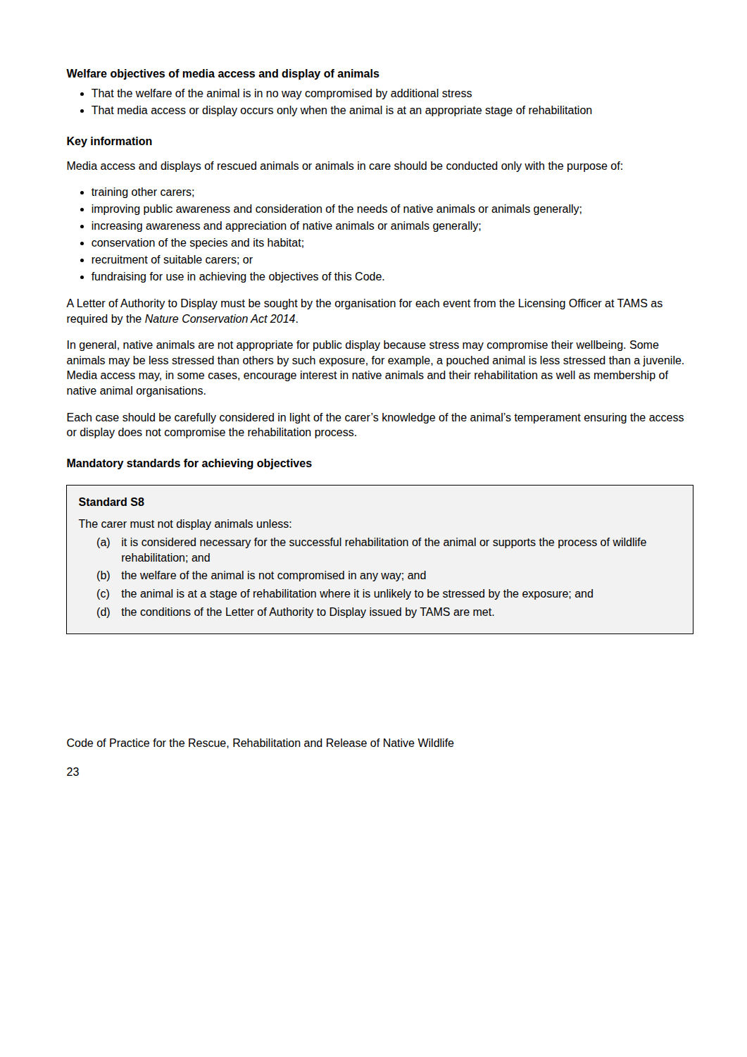Welfare objectives of media access and display of animals
That the welfare of the animal is in no way compromised by additional stress
That media access or display occurs only when the animal is at an appropriate stage of rehabilitation
Key information
Media access and displays of rescued animals or animals in care should be conducted only with the purpose of:
training other carers;
improving public awareness and consideration of the needs of native animals or animals generally;
increasing awareness and appreciation of native animals or animals generally;
conservation of the species and its habitat;
recruitment of suitable carers; or
fundraising for use in achieving the objectives of this Code.
A Letter of Authority to Display must be sought by the organisation for each event from the Licensing Officer at TAMS as required by the Nature Conservation Act 2014.
In general, native animals are not appropriate for public display because stress may compromise their wellbeing. Some animals may be less stressed than others by such exposure, for example, a pouched animal is less stressed than a juvenile. Media access may, in some cases, encourage interest in native animals and their rehabilitation as well as membership of native animal organisations.
Each case should be carefully considered in light of the carer’s knowledge of the animal’s temperament ensuring the access or display does not compromise the rehabilitation process.
Mandatory standards for achieving objectives
Standard S8
The carer must not display animals unless:
(a) it is considered necessary for the successful rehabilitation of the animal or supports the process of wildlife rehabilitation; and
(b) the welfare of the animal is not compromised in any way; and
(c) the animal is at a stage of rehabilitation where it is unlikely to be stressed by the exposure; and
(d) the conditions of the Letter of Authority to Display issued by TAMS are met.
Code of Practice for the Rescue, Rehabilitation and Release of Native Wildlife
23